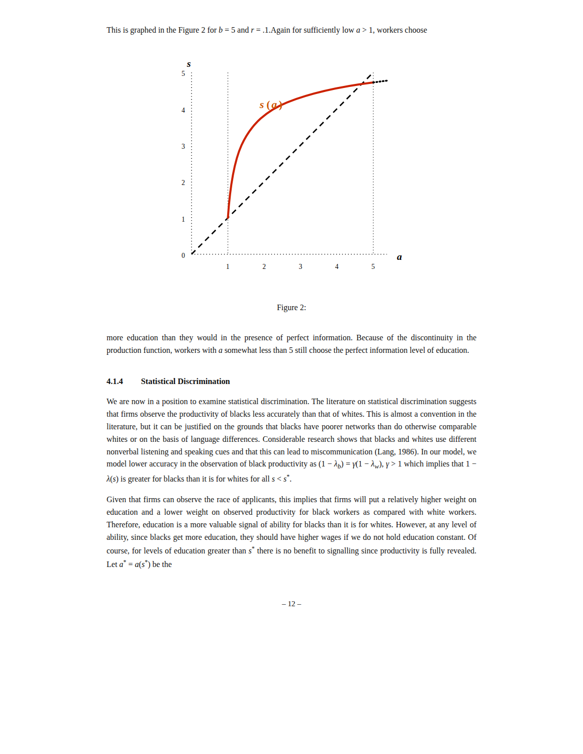This is graphed in the Figure 2 for b = 5 and r = .1.Again for sufficiently low a > 1, workers choose
s a 5 4 3 2 1 0 1 2 3 4 5 s ( a )
Figure 2:
more education than they would in the presence of perfect information. Because of the discontinuity in the production function, workers with a somewhat less than 5 still choose the perfect information level of education.
4.1.4 Statistical Discrimination
We are now in a position to examine statistical discrimination. The literature on statistical discrimination suggests that firms observe the productivity of blacks less accurately than that of whites. This is almost a convention in the literature, but it can be justified on the grounds that blacks have poorer networks than do otherwise comparable whites or on the basis of language differences. Considerable research shows that blacks and whites use different nonverbal listening and speaking cues and that this can lead to miscommunication (Lang, 1986). In our model, we model lower accuracy in the observation of black productivity as (1 − λb) = γ(1 − λw), γ > 1 which implies that 1 − λ(s) is greater for blacks than it is for whites for all s < s*.
Given that firms can observe the race of applicants, this implies that firms will put a relatively higher weight on education and a lower weight on observed productivity for black workers as compared with white workers. Therefore, education is a more valuable signal of ability for blacks than it is for whites. However, at any level of ability, since blacks get more education, they should have higher wages if we do not hold education constant. Of course, for levels of education greater than s* there is no benefit to signalling since productivity is fully revealed. Let a* = a(s*) be the
– 12 –